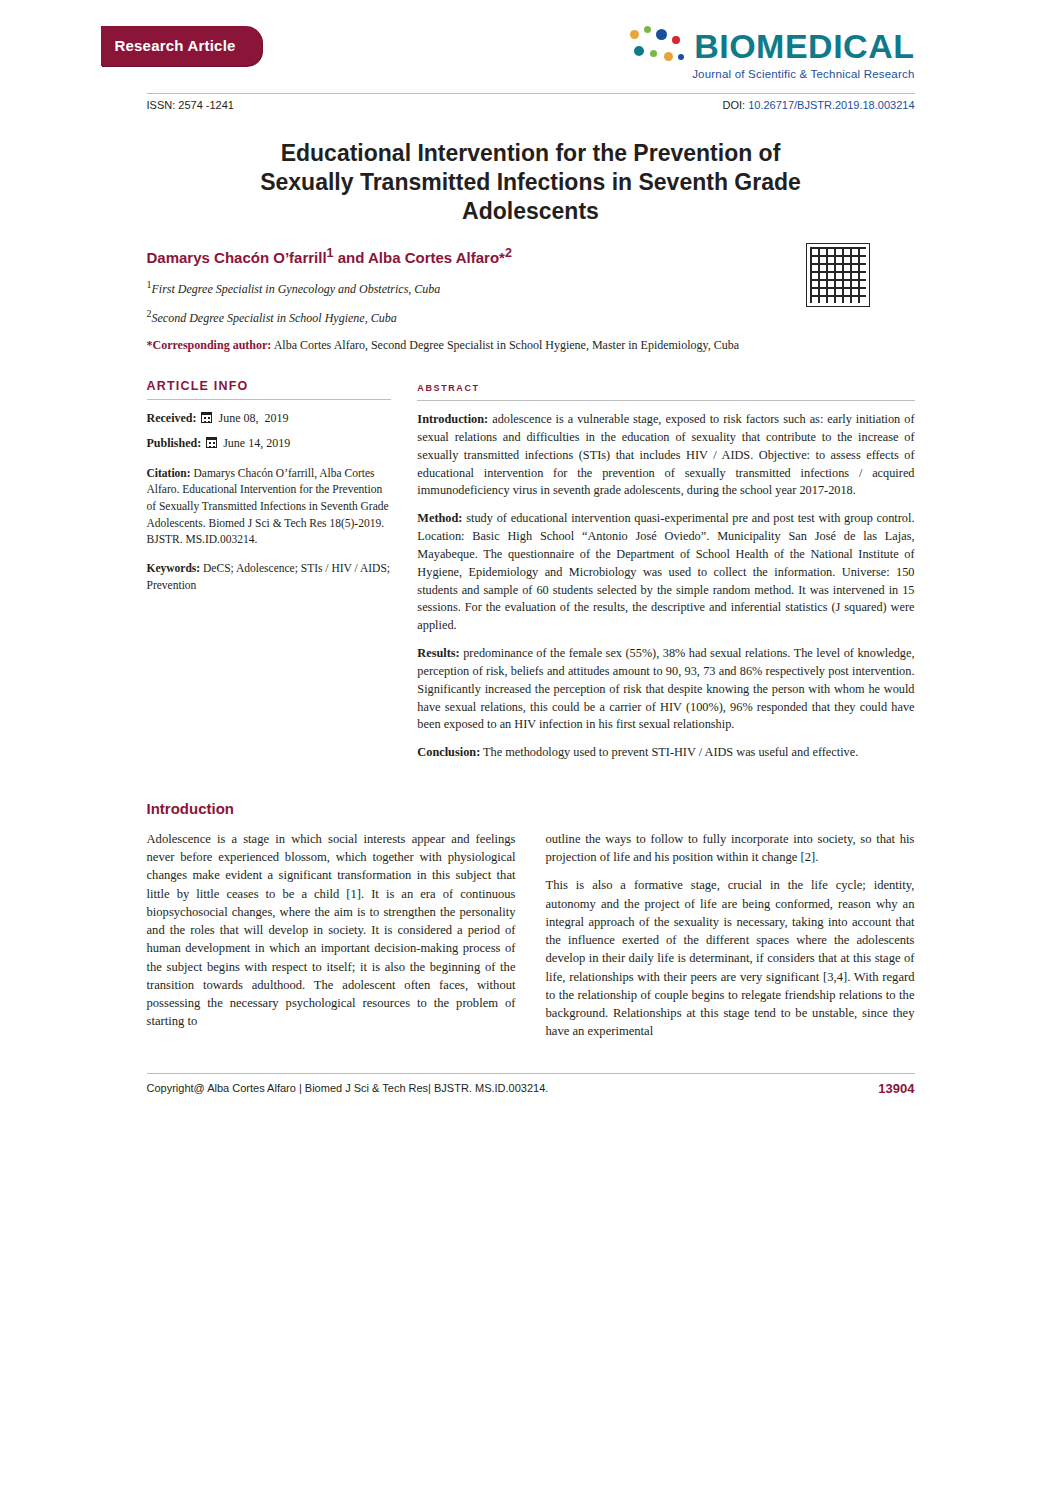Research Article
BIOMEDICAL
Journal of Scientific & Technical Research
ISSN: 2574 -1241
DOI: 10.26717/BJSTR.2019.18.003214
Educational Intervention for the Prevention of
Sexually Transmitted Infections in Seventh Grade
Adolescents
Damarys Chacón O’farrill1 and Alba Cortes Alfaro*2
1First Degree Specialist in Gynecology and Obstetrics, Cuba
2Second Degree Specialist in School Hygiene, Cuba
*Corresponding author: Alba Cortes Alfaro, Second Degree Specialist in School Hygiene, Master in Epidemiology, Cuba
Article Info
Received: June 08, 2019
Published: June 14, 2019
Citation: Damarys Chacón O’farrill, Alba Cortes Alfaro. Educational Intervention for the Prevention of Sexually Transmitted Infections in Seventh Grade Adolescents. Biomed J Sci & Tech Res 18(5)-2019. BJSTR. MS.ID.003214.
Keywords: DeCS; Adolescence; STIs / HIV / AIDS; Prevention
Abstract
Introduction: adolescence is a vulnerable stage, exposed to risk factors such as: early initiation of sexual relations and difficulties in the education of sexuality that contribute to the increase of sexually transmitted infections (STIs) that includes HIV / AIDS. Objective: to assess effects of educational intervention for the prevention of sexually transmitted infections / acquired immunodeficiency virus in seventh grade adolescents, during the school year 2017-2018.
Method: study of educational intervention quasi-experimental pre and post test with group control. Location: Basic High School “Antonio José Oviedo”. Municipality San José de las Lajas, Mayabeque. The questionnaire of the Department of School Health of the National Institute of Hygiene, Epidemiology and Microbiology was used to collect the information. Universe: 150 students and sample of 60 students selected by the simple random method. It was intervened in 15 sessions. For the evaluation of the results, the descriptive and inferential statistics (J squared) were applied.
Results: predominance of the female sex (55%), 38% had sexual relations. The level of knowledge, perception of risk, beliefs and attitudes amount to 90, 93, 73 and 86% respectively post intervention. Significantly increased the perception of risk that despite knowing the person with whom he would have sexual relations, this could be a carrier of HIV (100%), 96% responded that they could have been exposed to an HIV infection in his first sexual relationship.
Conclusion: The methodology used to prevent STI-HIV / AIDS was useful and effective.
Introduction
Adolescence is a stage in which social interests appear and feelings never before experienced blossom, which together with physiological changes make evident a significant transformation in this subject that little by little ceases to be a child [1]. It is an era of continuous biopsychosocial changes, where the aim is to strengthen the personality and the roles that will develop in society. It is considered a period of human development in which an important decision-making process of the subject begins with respect to itself; it is also the beginning of the transition towards adulthood. The adolescent often faces, without possessing the necessary psychological resources to the problem of starting to
outline the ways to follow to fully incorporate into society, so that his projection of life and his position within it change [2].
This is also a formative stage, crucial in the life cycle; identity, autonomy and the project of life are being conformed, reason why an integral approach of the sexuality is necessary, taking into account that the influence exerted of the different spaces where the adolescents develop in their daily life is determinant, if considers that at this stage of life, relationships with their peers are very significant [3,4]. With regard to the relationship of couple begins to relegate friendship relations to the background. Relationships at this stage tend to be unstable, since they have an experimental
Copyright@ Alba Cortes Alfaro | Biomed J Sci & Tech Res| BJSTR. MS.ID.003214.
13904